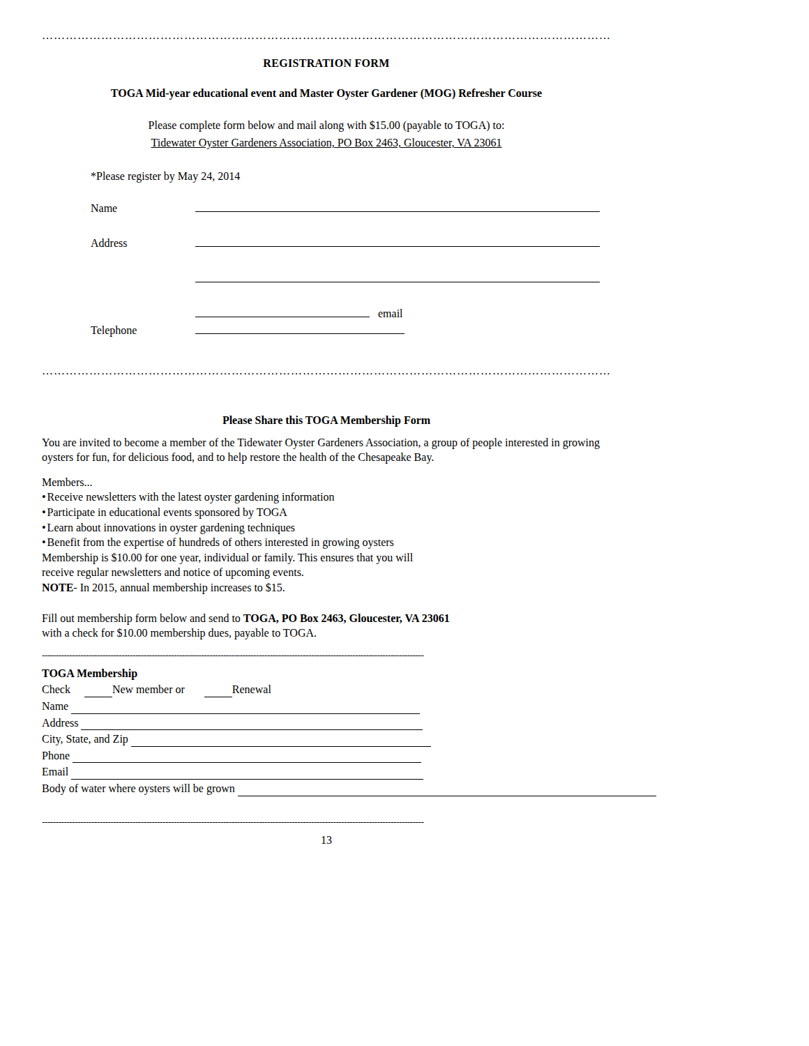…………………………………………………………………………………………………………………………………
REGISTRATION FORM
TOGA Mid-year educational event and Master Oyster Gardener (MOG) Refresher Course
Please complete form below and mail along with $15.00 (payable to TOGA) to:
Tidewater Oyster Gardeners Association, PO Box 2463, Gloucester, VA 23061
*Please register by May 24, 2014
| Name | |
| Address | |
| Telephone | email |
…………………………………………………………………………………………………………………………………
Please Share this TOGA Membership Form
You are invited to become a member of the Tidewater Oyster Gardeners Association, a group of people interested in growing oysters for fun, for delicious food, and to help restore the health of the Chesapeake Bay.
Members...
Receive newsletters with the latest oyster gardening information
Participate in educational events sponsored by TOGA
Learn about innovations in oyster gardening techniques
Benefit from the expertise of hundreds of others interested in growing oysters
Membership is $10.00 for one year, individual or family. This ensures that you will
receive regular newsletters and notice of upcoming events.
NOTE- In 2015, annual membership increases to $15.
Fill out membership form below and send to TOGA, PO Box 2463, Gloucester, VA 23061
with a check for $10.00 membership dues, payable to TOGA.
-------------------------------------------------------------------------------------------------------------------------------------------
TOGA Membership
Check New member or Renewal
Name
Address
City, State, and Zip
Phone
Email
Body of water where oysters will be grown
-------------------------------------------------------------------------------------------------------------------------------------------
13